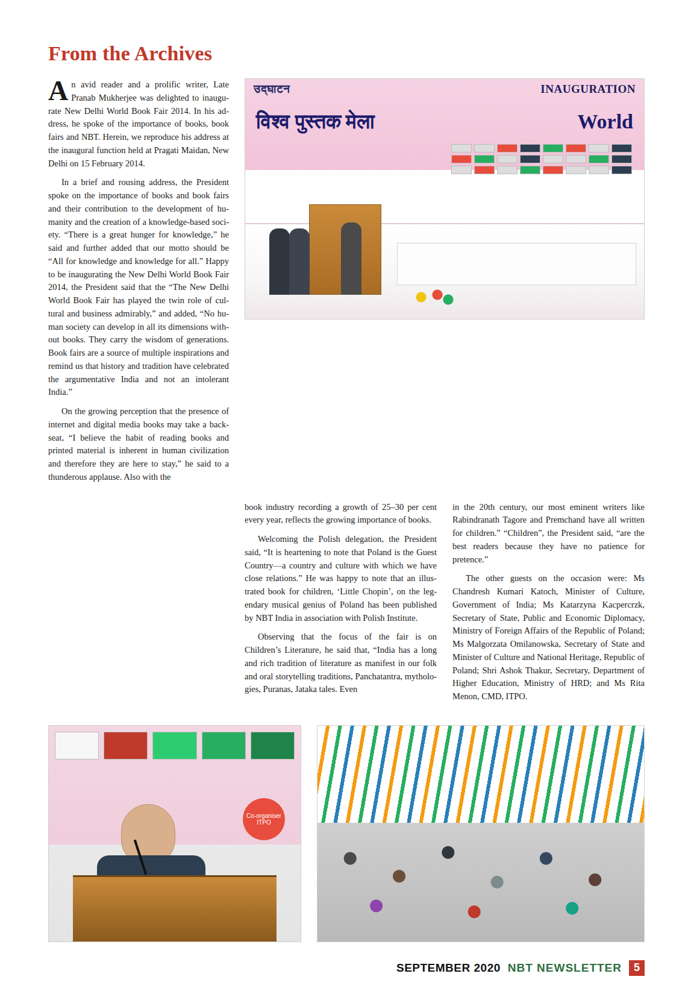From the Archives
An avid reader and a prolific writer, Late Pranab Mukherjee was delighted to inaugurate New Delhi World Book Fair 2014. In his address, he spoke of the importance of books, book fairs and NBT. Herein, we reproduce his address at the inaugural function held at Pragati Maidan, New Delhi on 15 February 2014.
In a brief and rousing address, the President spoke on the importance of books and book fairs and their contribution to the development of humanity and the creation of a knowledge-based society. “There is a great hunger for knowledge,” he said and further added that our motto should be “All for knowledge and knowledge for all.” Happy to be inaugurating the New Delhi World Book Fair 2014, the President said that the “The New Delhi World Book Fair has played the twin role of cultural and business admirably,” and added, “No human society can develop in all its dimensions without books. They carry the wisdom of generations. Book fairs are a source of multiple inspirations and remind us that history and tradition have celebrated the argumentative India and not an intolerant India.”
On the growing perception that the presence of internet and digital media books may take a backseat, “I believe the habit of reading books and printed material is inherent in human civilization and therefore they are here to stay,” he said to a thunderous applause. Also with the
उद्घाटन INAUGURATION
विश्व पुस्तक मेला
World
book industry recording a growth of 25–30 per cent every year, reflects the growing importance of books.
Welcoming the Polish delegation, the President said, “It is heartening to note that Poland is the Guest Country—a country and culture with which we have close relations.” He was happy to note that an illustrated book for children, ‘Little Chopin’, on the legendary musical genius of Poland has been published by NBT India in association with Polish Institute.
Observing that the focus of the fair is on Children’s Literature, he said that, “India has a long and rich tradition of literature as manifest in our folk and oral storytelling traditions, Panchatantra, mythologies, Puranas, Jataka tales. Even
in the 20th century, our most eminent writers like Rabindranath Tagore and Premchand have all written for children.” “Children”, the President said, “are the best readers because they have no patience for pretence.”
The other guests on the occasion were: Ms Chandresh Kumari Katoch, Minister of Culture, Government of India; Ms Katarzyna Kacpercrzk, Secretary of State, Public and Economic Diplomacy, Ministry of Foreign Affairs of the Republic of Poland; Ms Malgorzata Omilanowska, Secretary of State and Minister of Culture and National Heritage, Republic of Poland; Shri Ashok Thakur, Secretary, Department of Higher Education, Ministry of HRD; and Ms Rita Menon, CMD, ITPO.
Co-organiser
ITPO
SEPTEMBER 2020 NBT NEWSLETTER 5